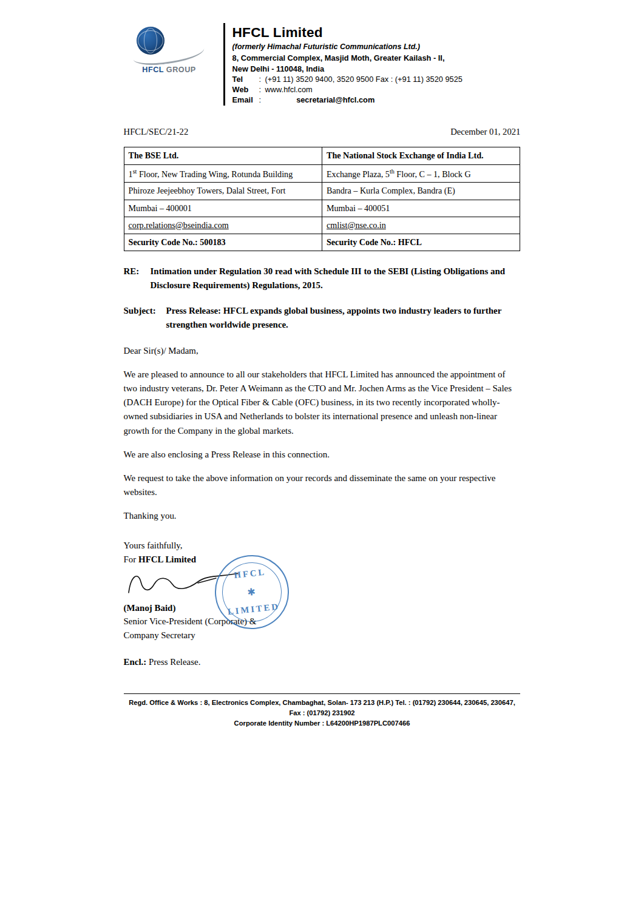HFCL GROUP
HFCL Limited
(formerly Himachal Futuristic Communications Ltd.)
8, Commercial Complex, Masjid Moth, Greater Kailash - II,
New Delhi - 110048, India
Tel: (+91 11) 3520 9400, 3520 9500 Fax : (+91 11) 3520 9525
Web: www.hfcl.com
Email: secretarial@hfcl.com
HFCL/SEC/21-22
December 01, 2021
| The BSE Ltd. | The National Stock Exchange of India Ltd. |
| 1 st Floor, New Trading Wing, Rotunda Building | Exchange Plaza, 5 th Floor, C – 1, Block G |
| Phiroze Jeejeebhoy Towers, Dalal Street, Fort | Bandra – Kurla Complex, Bandra (E) |
| Mumbai – 400001 | Mumbai – 400051 |
| corp.relations@bseindia.com | cmlist@nse.co.in |
| Security Code No.: 500183 | Security Code No.: HFCL |
RE:
Intimation under Regulation 30 read with Schedule III to the SEBI (Listing Obligations and Disclosure Requirements) Regulations, 2015.
Subject:
Press Release: HFCL expands global business, appoints two industry leaders to further strengthen worldwide presence.
Dear Sir(s)/ Madam,
We are pleased to announce to all our stakeholders that HFCL Limited has announced the appointment of two industry veterans, Dr. Peter A Weimann as the CTO and Mr. Jochen Arms as the Vice President – Sales (DACH Europe) for the Optical Fiber & Cable (OFC) business, in its two recently incorporated wholly-owned subsidiaries in USA and Netherlands to bolster its international presence and unleash non-linear growth for the Company in the global markets.
We are also enclosing a Press Release in this connection.
We request to take the above information on your records and disseminate the same on your respective websites.
Thanking you.
Yours faithfully,
For HFCL Limited
HFCL LIMITED ✱
(Manoj Baid)
Senior Vice-President (Corporate) &
Company Secretary
Encl.: Press Release.
Regd. Office & Works : 8, Electronics Complex, Chambaghat, Solan- 173 213 (H.P.) Tel. : (01792) 230644, 230645, 230647, Fax : (01792) 231902
Corporate Identity Number : L64200HP1987PLC007466